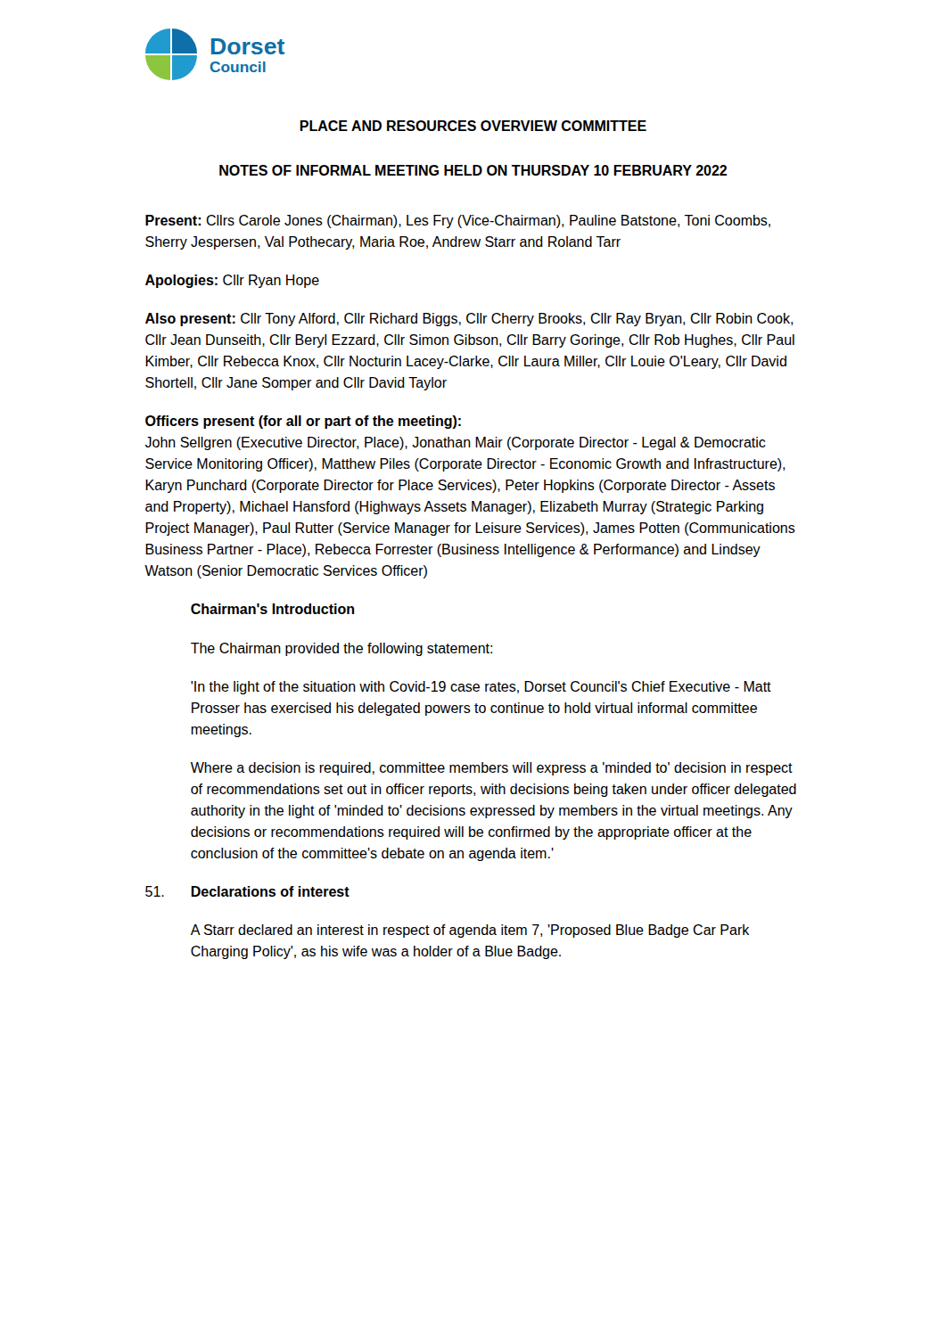DorsetCouncil
Place and Resources Overview Committee
Notes of Informal Meeting held on Thursday 10 February 2022
Present: Cllrs Carole Jones (Chairman), Les Fry (Vice-Chairman), Pauline Batstone, Toni Coombs, Sherry Jespersen, Val Pothecary, Maria Roe, Andrew Starr and Roland Tarr
Apologies: Cllr Ryan Hope
Also present: Cllr Tony Alford, Cllr Richard Biggs, Cllr Cherry Brooks, Cllr Ray Bryan, Cllr Robin Cook, Cllr Jean Dunseith, Cllr Beryl Ezzard, Cllr Simon Gibson, Cllr Barry Goringe, Cllr Rob Hughes, Cllr Paul Kimber, Cllr Rebecca Knox, Cllr Nocturin Lacey-Clarke, Cllr Laura Miller, Cllr Louie O'Leary, Cllr David Shortell, Cllr Jane Somper and Cllr David Taylor
Officers present (for all or part of the meeting):
John Sellgren (Executive Director, Place), Jonathan Mair (Corporate Director - Legal & Democratic Service Monitoring Officer), Matthew Piles (Corporate Director - Economic Growth and Infrastructure), Karyn Punchard (Corporate Director for Place Services), Peter Hopkins (Corporate Director - Assets and Property), Michael Hansford (Highways Assets Manager), Elizabeth Murray (Strategic Parking Project Manager), Paul Rutter (Service Manager for Leisure Services), James Potten (Communications Business Partner - Place), Rebecca Forrester (Business Intelligence & Performance) and Lindsey Watson (Senior Democratic Services Officer)
Chairman's Introduction
The Chairman provided the following statement:
'In the light of the situation with Covid-19 case rates, Dorset Council's Chief Executive - Matt Prosser has exercised his delegated powers to continue to hold virtual informal committee meetings.
Where a decision is required, committee members will express a 'minded to' decision in respect of recommendations set out in officer reports, with decisions being taken under officer delegated authority in the light of 'minded to' decisions expressed by members in the virtual meetings. Any decisions or recommendations required will be confirmed by the appropriate officer at the conclusion of the committee's debate on an agenda item.'
51.
Declarations of interest
A Starr declared an interest in respect of agenda item 7, 'Proposed Blue Badge Car Park Charging Policy', as his wife was a holder of a Blue Badge.